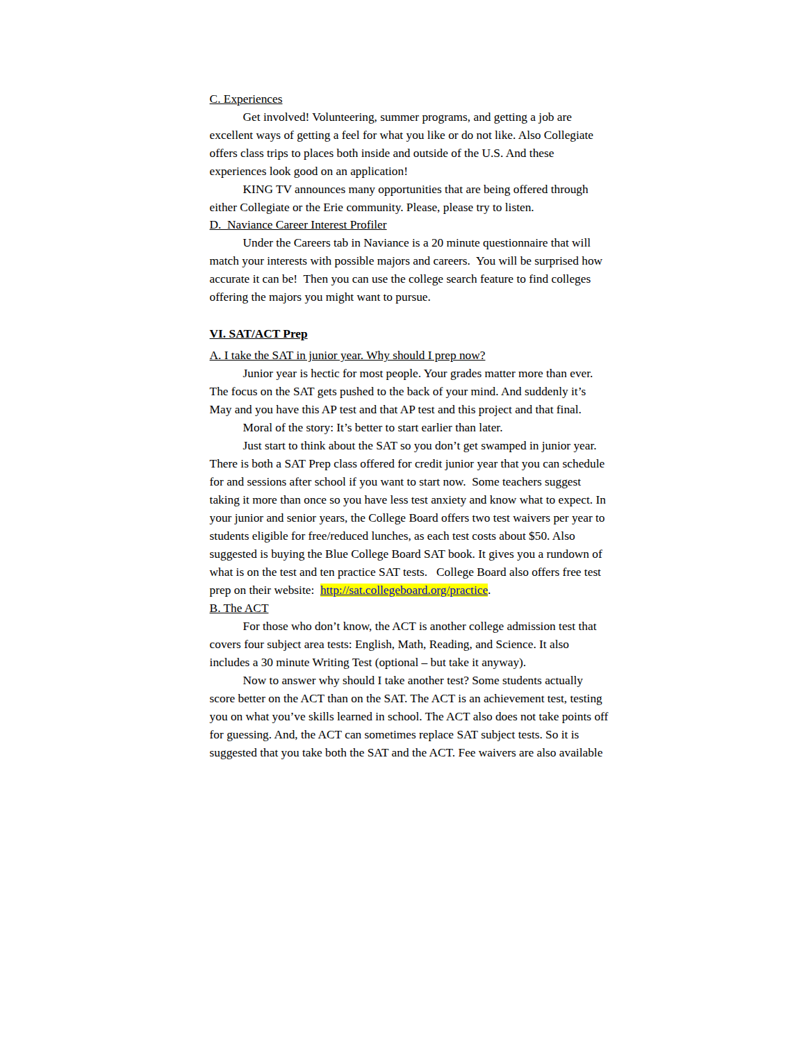C. Experiences
Get involved! Volunteering, summer programs, and getting a job are excellent ways of getting a feel for what you like or do not like. Also Collegiate offers class trips to places both inside and outside of the U.S. And these experiences look good on an application!
KING TV announces many opportunities that are being offered through either Collegiate or the Erie community. Please, please try to listen.
D. Naviance Career Interest Profiler
Under the Careers tab in Naviance is a 20 minute questionnaire that will match your interests with possible majors and careers. You will be surprised how accurate it can be! Then you can use the college search feature to find colleges offering the majors you might want to pursue.
VI. SAT/ACT Prep
A. I take the SAT in junior year. Why should I prep now?
Junior year is hectic for most people. Your grades matter more than ever. The focus on the SAT gets pushed to the back of your mind. And suddenly it’s May and you have this AP test and that AP test and this project and that final.
Moral of the story: It’s better to start earlier than later.
Just start to think about the SAT so you don’t get swamped in junior year. There is both a SAT Prep class offered for credit junior year that you can schedule for and sessions after school if you want to start now. Some teachers suggest taking it more than once so you have less test anxiety and know what to expect. In your junior and senior years, the College Board offers two test waivers per year to students eligible for free/reduced lunches, as each test costs about $50. Also suggested is buying the Blue College Board SAT book. It gives you a rundown of what is on the test and ten practice SAT tests. College Board also offers free test prep on their website: http://sat.collegeboard.org/practice.
B. The ACT
For those who don’t know, the ACT is another college admission test that covers four subject area tests: English, Math, Reading, and Science. It also includes a 30 minute Writing Test (optional – but take it anyway).
Now to answer why should I take another test? Some students actually score better on the ACT than on the SAT. The ACT is an achievement test, testing you on what you’ve skills learned in school. The ACT also does not take points off for guessing. And, the ACT can sometimes replace SAT subject tests. So it is suggested that you take both the SAT and the ACT. Fee waivers are also available